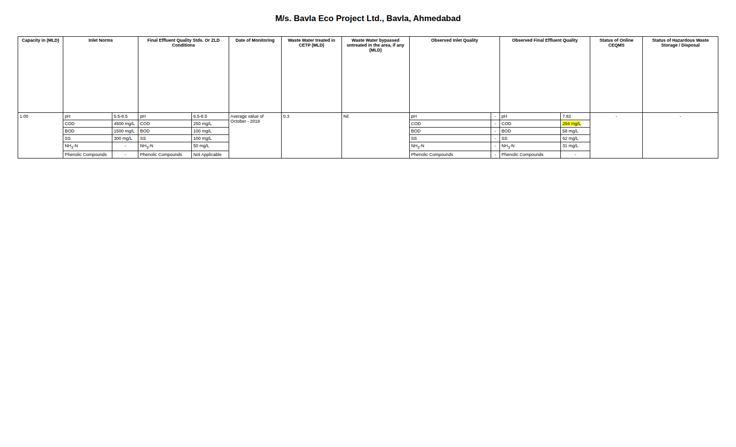M/s. Bavla Eco Project Ltd., Bavla, Ahmedabad
| Capacity in (MLD) | Inlet Norms | Final Effluent Quality Stds. Or ZLD Conditions | Date of Monitoring | Waste Water treated in CETP (MLD) | Waste Water bypassed untreated in the area, if any (MLD) | Observed Inlet Quality | Observed Final Effluent Quality | Status of Online CEQMS | Status of Hazardous Waste Storage / Disposal |
| --- | --- | --- | --- | --- | --- | --- | --- | --- | --- |
| 1.00 | pH | 5.5-8.5 | pH | 6.5-8.5 | Average value of October - 2019 | 0.3 | Nil | pH | - | pH | 7.82 | - | - |
| COD | 4500 mg/L | COD | 250 mg/L | COD | - | COD | 294 mg/L |
| BOD | 1500 mg/L | BOD | 100 mg/L | BOD | - | BOD | 58 mg/L |
| SS | 300 mg/L | SS | 100 mg/L | SS | - | SS | 62 mg/L |
| NH 3 -N | - | NH 3 -N | 50 mg/L | NH 3 -N | - | NH 3 -N | 31 mg/L |
| Phenolic Compounds | - | Phenolic Compounds | Not Applicable | Phenolic Compounds | - | Phenolic Compounds | - |